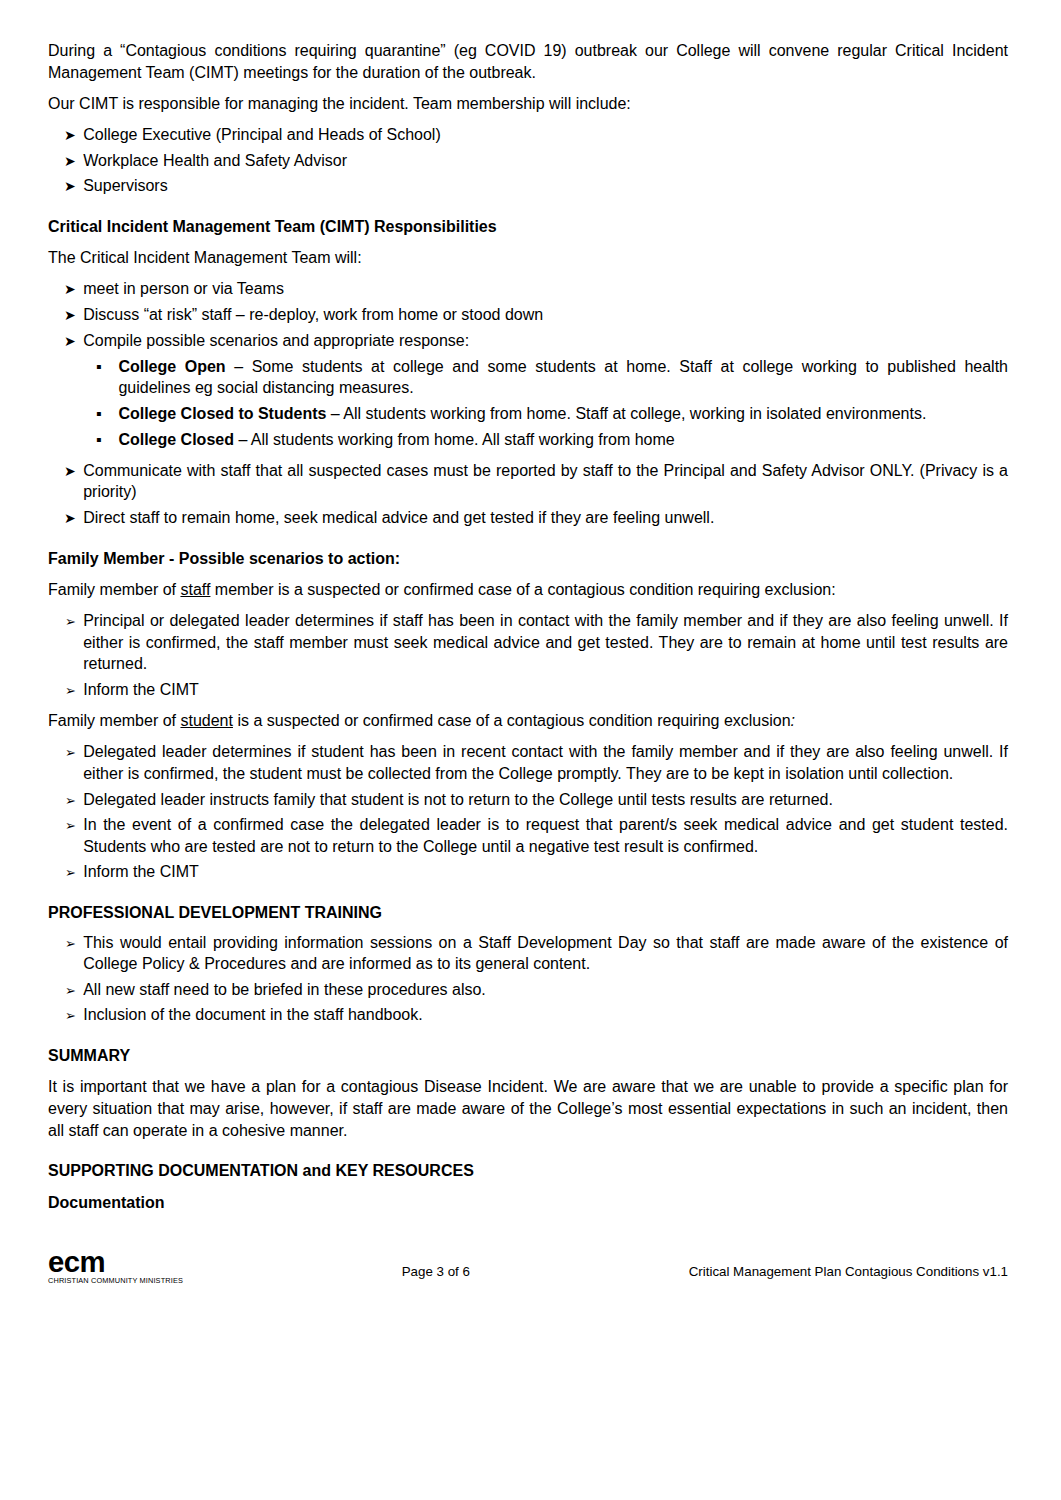During a “Contagious conditions requiring quarantine” (eg COVID 19) outbreak our College will convene regular Critical Incident Management Team (CIMT) meetings for the duration of the outbreak.
Our CIMT is responsible for managing the incident. Team membership will include:
College Executive (Principal and Heads of School)
Workplace Health and Safety Advisor
Supervisors
Critical Incident Management Team (CIMT) Responsibilities
The Critical Incident Management Team will:
meet in person or via Teams
Discuss “at risk” staff – re-deploy, work from home or stood down
Compile possible scenarios and appropriate response:
College Open – Some students at college and some students at home. Staff at college working to published health guidelines eg social distancing measures.
College Closed to Students – All students working from home. Staff at college, working in isolated environments.
College Closed – All students working from home. All staff working from home
Communicate with staff that all suspected cases must be reported by staff to the Principal and Safety Advisor ONLY. (Privacy is a priority)
Direct staff to remain home, seek medical advice and get tested if they are feeling unwell.
Family Member - Possible scenarios to action:
Family member of staff member is a suspected or confirmed case of a contagious condition requiring exclusion:
Principal or delegated leader determines if staff has been in contact with the family member and if they are also feeling unwell. If either is confirmed, the staff member must seek medical advice and get tested. They are to remain at home until test results are returned.
Inform the CIMT
Family member of student is a suspected or confirmed case of a contagious condition requiring exclusion:
Delegated leader determines if student has been in recent contact with the family member and if they are also feeling unwell. If either is confirmed, the student must be collected from the College promptly. They are to be kept in isolation until collection.
Delegated leader instructs family that student is not to return to the College until tests results are returned.
In the event of a confirmed case the delegated leader is to request that parent/s seek medical advice and get student tested. Students who are tested are not to return to the College until a negative test result is confirmed.
Inform the CIMT
PROFESSIONAL DEVELOPMENT TRAINING
This would entail providing information sessions on a Staff Development Day so that staff are made aware of the existence of College Policy & Procedures and are informed as to its general content.
All new staff need to be briefed in these procedures also.
Inclusion of the document in the staff handbook.
SUMMARY
It is important that we have a plan for a contagious Disease Incident. We are aware that we are unable to provide a specific plan for every situation that may arise, however, if staff are made aware of the College’s most essential expectations in such an incident, then all staff can operate in a cohesive manner.
SUPPORTING DOCUMENTATION and KEY RESOURCES
Documentation
ec m CHRISTIAN COMMUNITY MINISTRIES
Page 3 of 6
Critical Management Plan Contagious Conditions v1.1